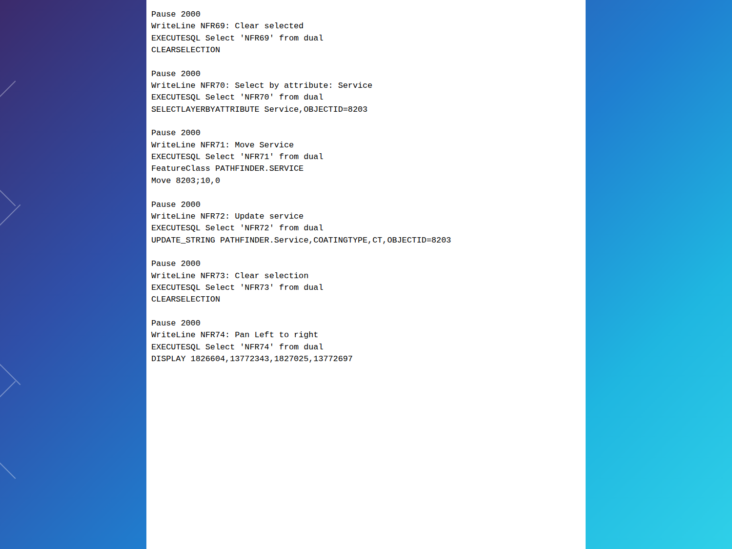Automation script excerpt NFR69 through NFR74
Pause 2000
WriteLine NFR69: Clear selected
EXECUTESQL Select 'NFR69' from dual
CLEARSELECTION

Pause 2000
WriteLine NFR70: Select by attribute: Service
EXECUTESQL Select 'NFR70' from dual
SELECTLAYERBYATTRIBUTE Service,OBJECTID=8203

Pause 2000
WriteLine NFR71: Move Service
EXECUTESQL Select 'NFR71' from dual
FeatureClass PATHFINDER.SERVICE
Move 8203;10,0

Pause 2000
WriteLine NFR72: Update service
EXECUTESQL Select 'NFR72' from dual
UPDATE_STRING PATHFINDER.Service,COATINGTYPE,CT,OBJECTID=8203

Pause 2000
WriteLine NFR73: Clear selection
EXECUTESQL Select 'NFR73' from dual
CLEARSELECTION

Pause 2000
WriteLine NFR74: Pan Left to right
EXECUTESQL Select 'NFR74' from dual
DISPLAY 1826604,13772343,1827025,13772697